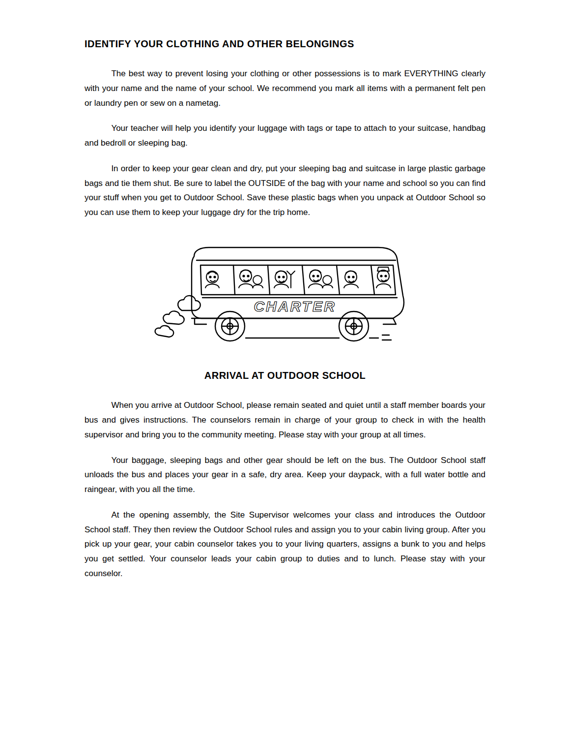IDENTIFY YOUR CLOTHING AND OTHER BELONGINGS
The best way to prevent losing your clothing or other possessions is to mark EVERYTHING clearly with your name and the name of your school. We recommend you mark all items with a permanent felt pen or laundry pen or sew on a nametag.
Your teacher will help you identify your luggage with tags or tape to attach to your suitcase, handbag and bedroll or sleeping bag.
In order to keep your gear clean and dry, put your sleeping bag and suitcase in large plastic garbage bags and tie them shut. Be sure to label the OUTSIDE of the bag with your name and school so you can find your stuff when you get to Outdoor School. Save these plastic bags when you unpack at Outdoor School so you can use them to keep your luggage dry for the trip home.
CHARTER
ARRIVAL AT OUTDOOR SCHOOL
When you arrive at Outdoor School, please remain seated and quiet until a staff member boards your bus and gives instructions. The counselors remain in charge of your group to check in with the health supervisor and bring you to the community meeting. Please stay with your group at all times.
Your baggage, sleeping bags and other gear should be left on the bus. The Outdoor School staff unloads the bus and places your gear in a safe, dry area. Keep your daypack, with a full water bottle and raingear, with you all the time.
At the opening assembly, the Site Supervisor welcomes your class and introduces the Outdoor School staff. They then review the Outdoor School rules and assign you to your cabin living group. After you pick up your gear, your cabin counselor takes you to your living quarters, assigns a bunk to you and helps you get settled. Your counselor leads your cabin group to duties and to lunch. Please stay with your counselor.